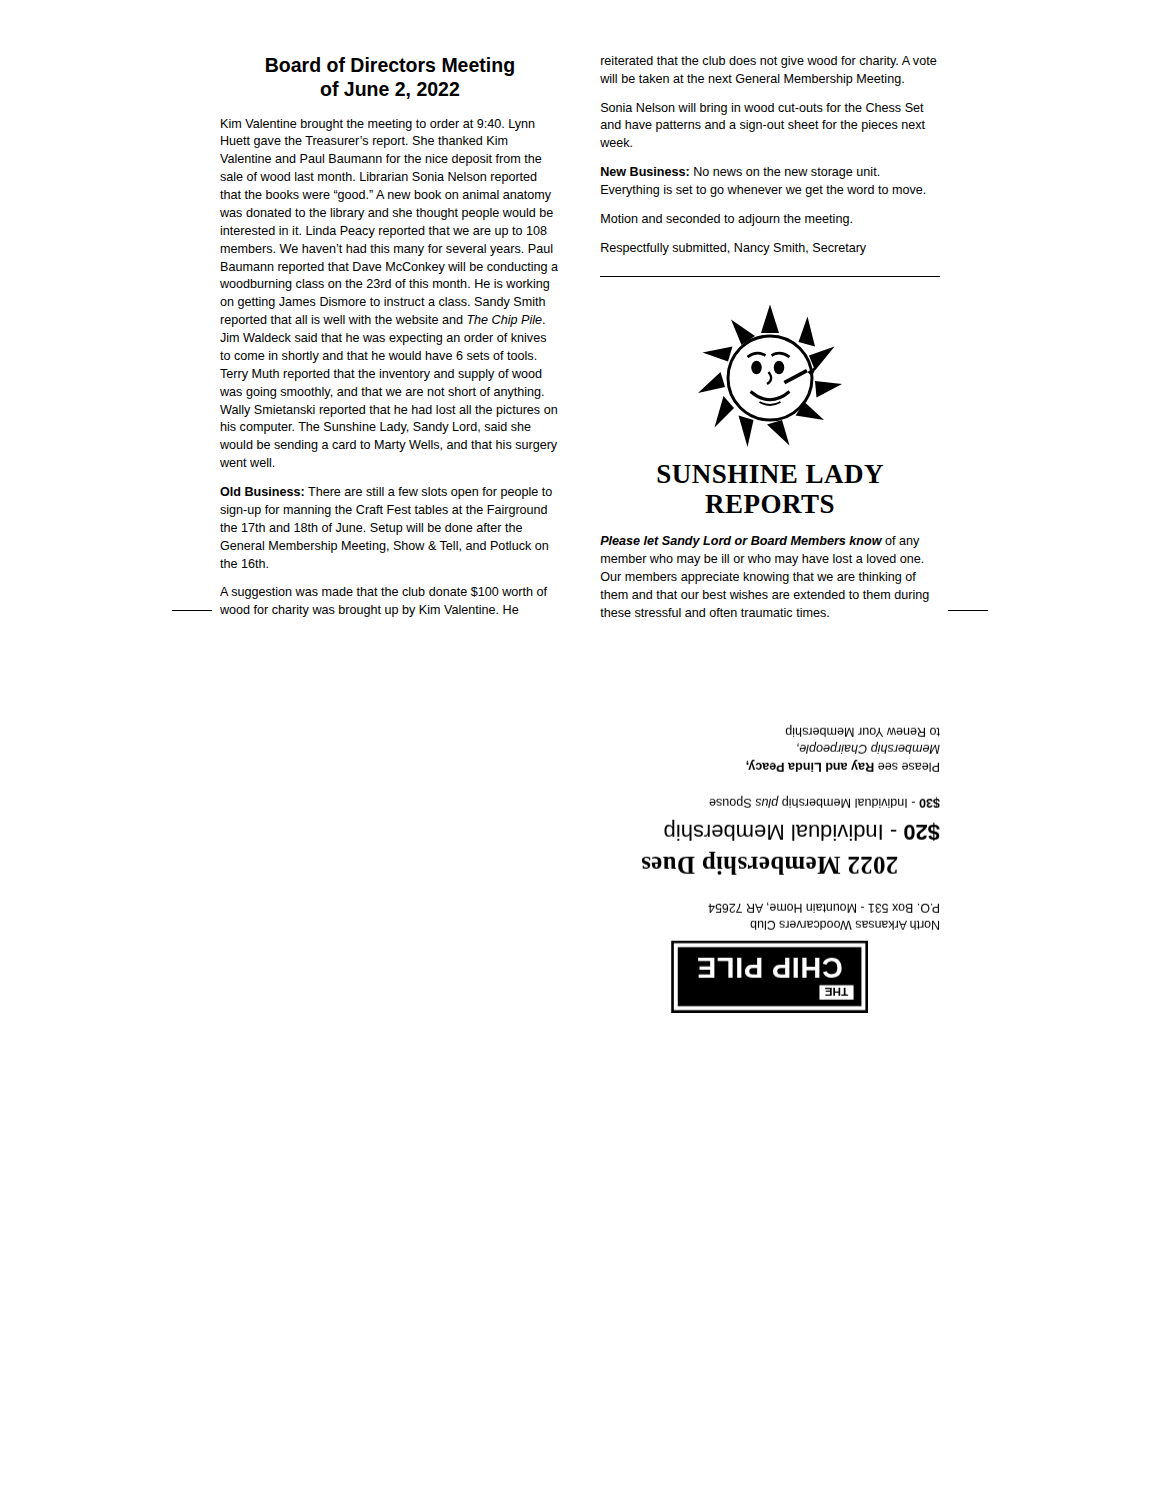Board of Directors Meeting
of June 2, 2022
Kim Valentine brought the meeting to order at 9:40. Lynn Huett gave the Treasurer’s report. She thanked Kim Valentine and Paul Baumann for the nice deposit from the sale of wood last month. Librarian Sonia Nelson reported that the books were “good.” A new book on animal anatomy was donated to the library and she thought people would be interested in it. Linda Peacy reported that we are up to 108 members. We haven’t had this many for several years. Paul Baumann reported that Dave McConkey will be conducting a woodburning class on the 23rd of this month. He is working on getting James Dismore to instruct a class. Sandy Smith reported that all is well with the website and The Chip Pile. Jim Waldeck said that he was expecting an order of knives to come in shortly and that he would have 6 sets of tools. Terry Muth reported that the inventory and supply of wood was going smoothly, and that we are not short of anything. Wally Smietanski reported that he had lost all the pictures on his computer. The Sunshine Lady, Sandy Lord, said she would be sending a card to Marty Wells, and that his surgery went well.
Old Business: There are still a few slots open for people to sign-up for manning the Craft Fest tables at the Fairground the 17th and 18th of June. Setup will be done after the General Membership Meeting, Show & Tell, and Potluck on the 16th.
A suggestion was made that the club donate $100 worth of wood for charity was brought up by Kim Valentine. He
reiterated that the club does not give wood for charity. A vote will be taken at the next General Membership Meeting.
Sonia Nelson will bring in wood cut-outs for the Chess Set and have patterns and a sign-out sheet for the pieces next week.
New Business: No news on the new storage unit. Everything is set to go whenever we get the word to move.
Motion and seconded to adjourn the meeting.
Respectfully submitted, Nancy Smith, Secretary
SUNSHINE LADY
REPORTS
Please let Sandy Lord or Board Members know of any member who may be ill or who may have lost a loved one. Our members appreciate knowing that we are thinking of them and that our best wishes are extended to them during these stressful and often traumatic times.
THE CHIP PILE
North Arkansas Woodcarvers Club
P.O. Box 531 - Mountain Home, AR 72654
2022 Membership Dues
$20 - Individual Membership
$30 - Individual Membership plus Spouse
Please see Ray and Linda Peacy,
Membership Chairpeople,
to Renew Your Membership